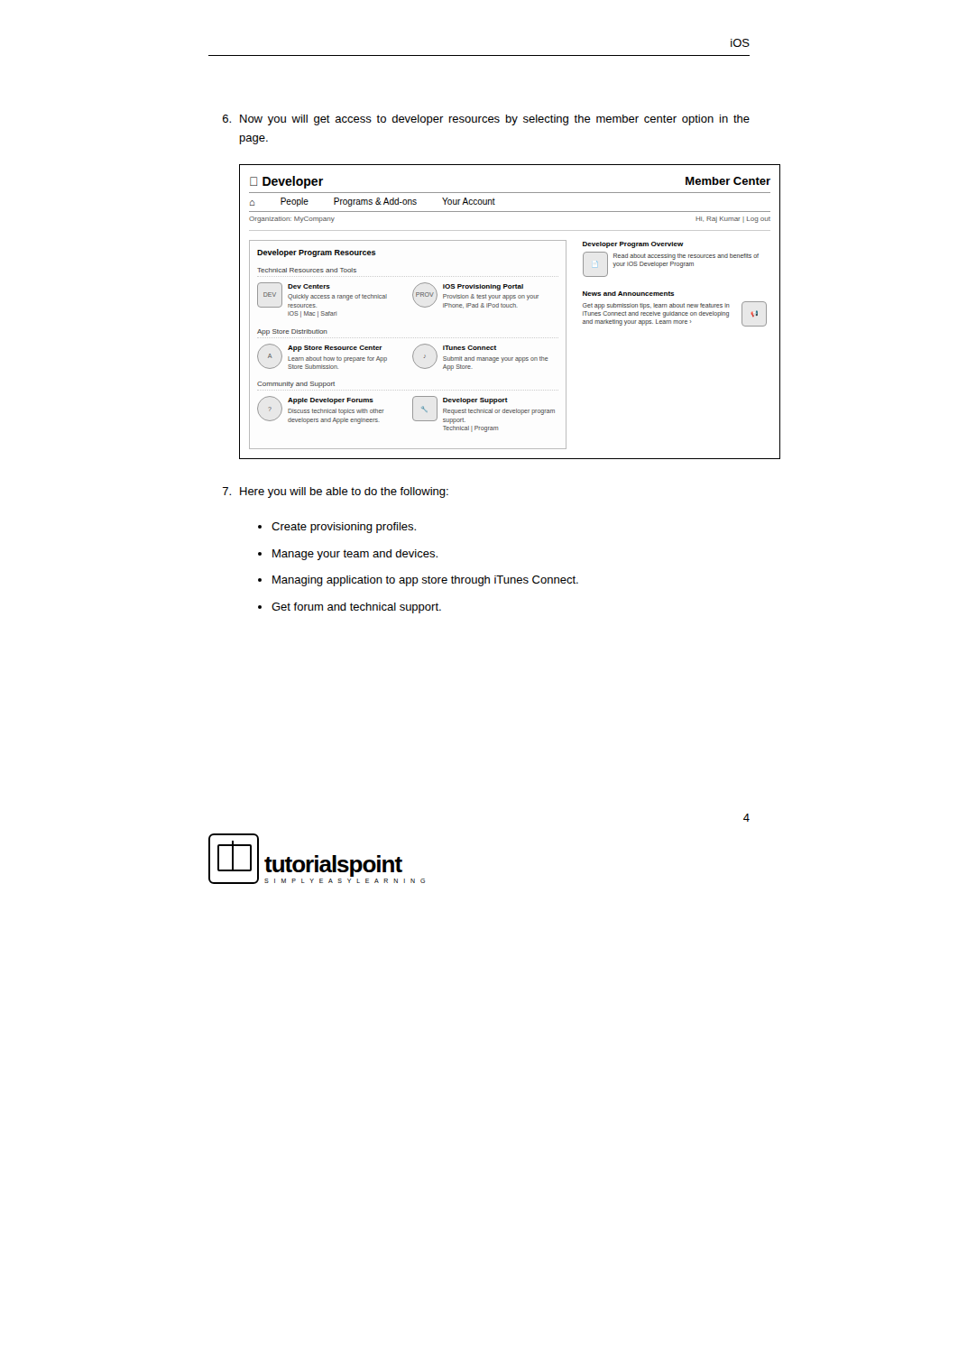iOS
6. Now you will get access to developer resources by selecting the member center option in the page.
 Developer Member Center
⌂ People Programs & Add-ons Your Account
Organization: MyCompany Hi, Raj Kumar | Log out
Developer Program Resources
Technical Resources and Tools
DEV
Dev Centers Quickly access a range of technical resources.
iOS | Mac | Safari
PROV
iOS Provisioning Portal Provision & test your apps on your iPhone, iPad & iPod touch.
App Store Distribution
A
App Store Resource Center Learn about how to prepare for App Store Submission.
♪
iTunes Connect Submit and manage your apps on the App Store.
Community and Support
?
Apple Developer Forums Discuss technical topics with other developers and Apple engineers.
🔧
Developer Support Request technical or developer program support.
Technical | Program
Developer Program Overview
📄
Read about accessing the resources and benefits of your iOS Developer Program
News and Announcements
Get app submission tips, learn about new features in iTunes Connect and receive guidance on developing and marketing your apps. Learn more ›
📢
7. Here you will be able to do the following:
Create provisioning profiles.
Manage your team and devices.
Managing application to app store through iTunes Connect.
Get forum and technical support.
4
tutorialspoint
S I M P L Y E A S Y L E A R N I N G